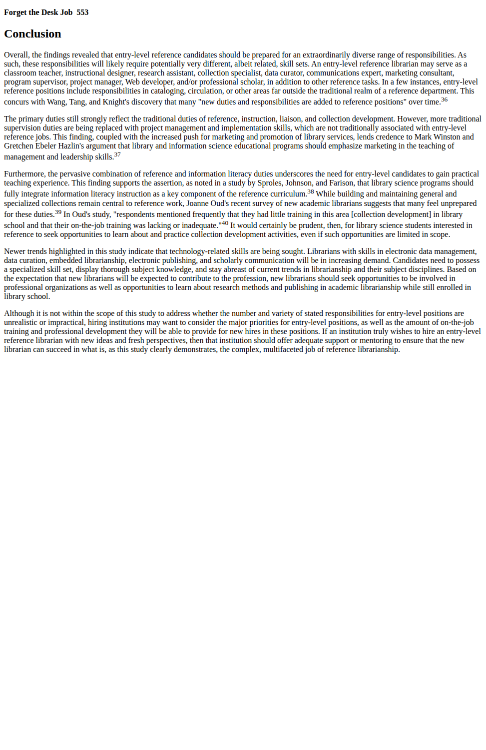Forget the Desk Job 553
Conclusion
Overall, the findings revealed that entry-level reference candidates should be prepared for an extraordinarily diverse range of responsibilities. As such, these responsibilities will likely require potentially very different, albeit related, skill sets. An entry-level reference librarian may serve as a classroom teacher, instructional designer, research assistant, collection specialist, data curator, communications expert, marketing consultant, program supervisor, project manager, Web developer, and/or professional scholar, in addition to other reference tasks. In a few instances, entry-level reference positions include responsibilities in cataloging, circulation, or other areas far outside the traditional realm of a reference department. This concurs with Wang, Tang, and Knight's discovery that many "new duties and responsibilities are added to reference positions" over time.36
The primary duties still strongly reflect the traditional duties of reference, instruction, liaison, and collection development. However, more traditional supervision duties are being replaced with project management and implementation skills, which are not traditionally associated with entry-level reference jobs. This finding, coupled with the increased push for marketing and promotion of library services, lends credence to Mark Winston and Gretchen Ebeler Hazlin's argument that library and information science educational programs should emphasize marketing in the teaching of management and leadership skills.37
Furthermore, the pervasive combination of reference and information literacy duties underscores the need for entry-level candidates to gain practical teaching experience. This finding supports the assertion, as noted in a study by Sproles, Johnson, and Farison, that library science programs should fully integrate information literacy instruction as a key component of the reference curriculum.38 While building and maintaining general and specialized collections remain central to reference work, Joanne Oud's recent survey of new academic librarians suggests that many feel unprepared for these duties.39 In Oud's study, "respondents mentioned frequently that they had little training in this area [collection development] in library school and that their on-the-job training was lacking or inadequate."40 It would certainly be prudent, then, for library science students interested in reference to seek opportunities to learn about and practice collection development activities, even if such opportunities are limited in scope.
Newer trends highlighted in this study indicate that technology-related skills are being sought. Librarians with skills in electronic data management, data curation, embedded librarianship, electronic publishing, and scholarly communication will be in increasing demand. Candidates need to possess a specialized skill set, display thorough subject knowledge, and stay abreast of current trends in librarianship and their subject disciplines. Based on the expectation that new librarians will be expected to contribute to the profession, new librarians should seek opportunities to be involved in professional organizations as well as opportunities to learn about research methods and publishing in academic librarianship while still enrolled in library school.
Although it is not within the scope of this study to address whether the number and variety of stated responsibilities for entry-level positions are unrealistic or impractical, hiring institutions may want to consider the major priorities for entry-level positions, as well as the amount of on-the-job training and professional development they will be able to provide for new hires in these positions. If an institution truly wishes to hire an entry-level reference librarian with new ideas and fresh perspectives, then that institution should offer adequate support or mentoring to ensure that the new librarian can succeed in what is, as this study clearly demonstrates, the complex, multifaceted job of reference librarianship.